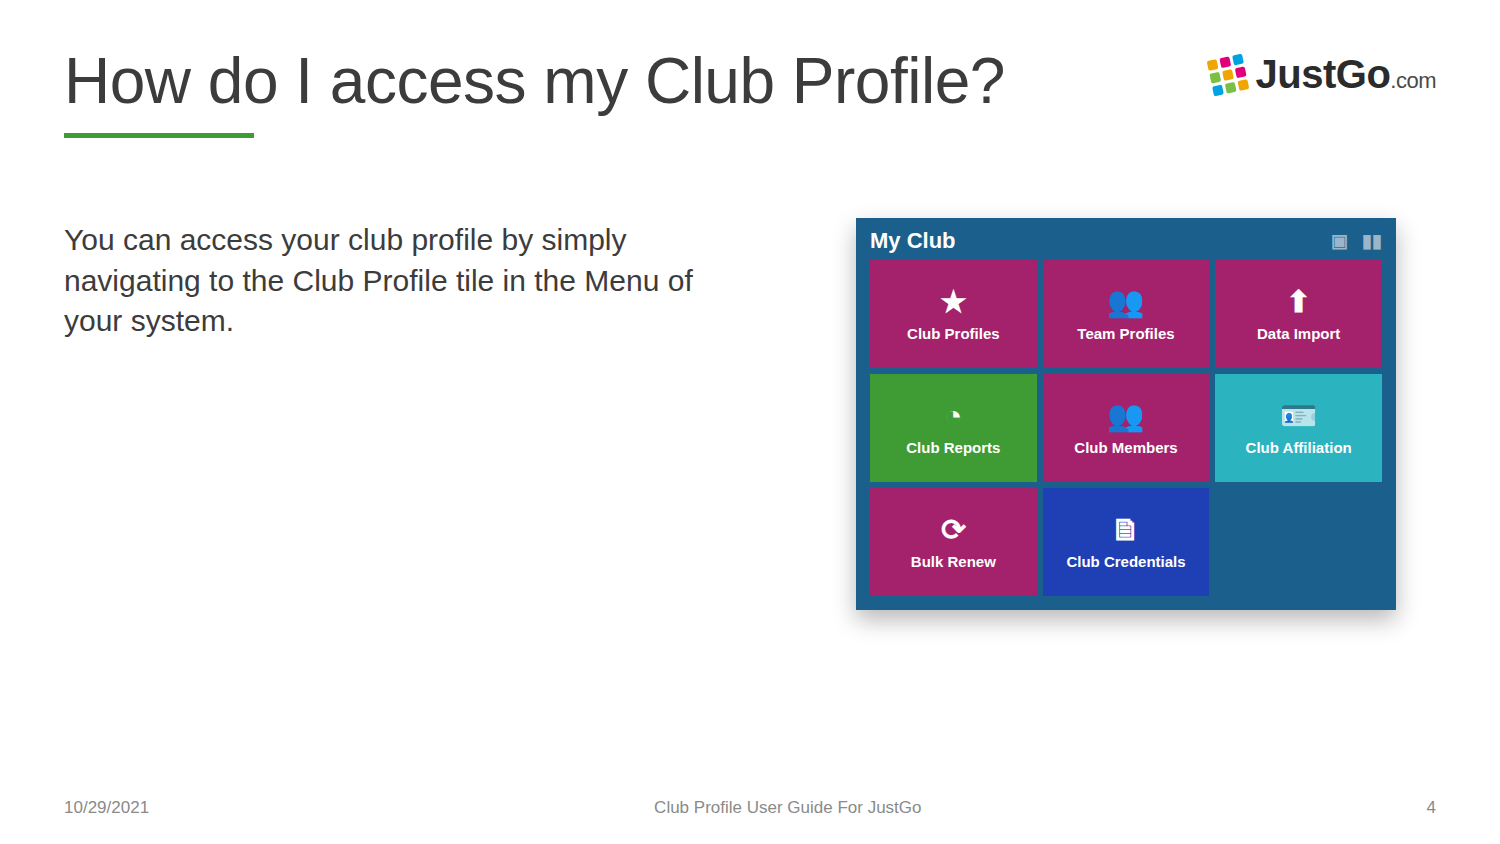JustGo.com
How do I access my Club Profile?
You can access your club profile by simply navigating to the Club Profile tile in the Menu of your system.
My Club ▣▮▮
★Club Profiles
👥Team Profiles
⬆Data Import
◔Club Reports
👥Club Members
🪪Club Affiliation
⟳Bulk Renew
🗎Club Credentials
10/29/2021 Club Profile User Guide For JustGo 4